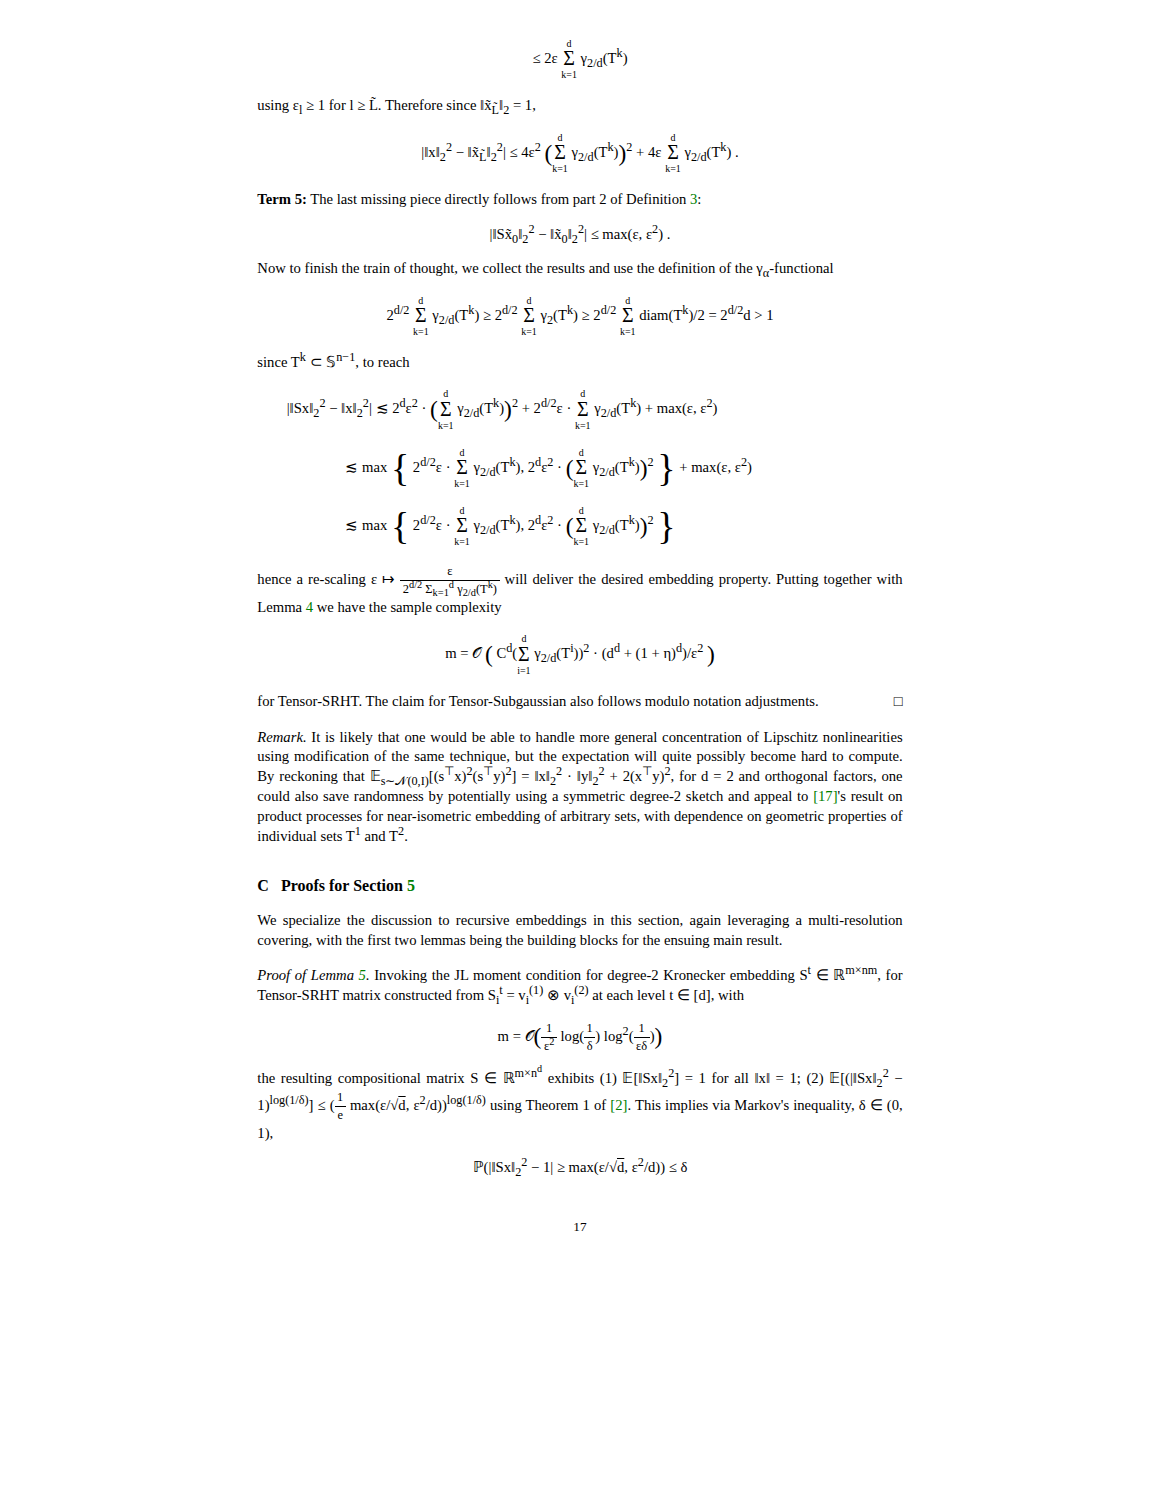≤ 2ε dΣk=1 γ2/d(Tk)
using εl ≥ 1 for l ≥ L̃. Therefore since ‖x̃L̃‖2 = 1,
|‖x‖22 − ‖x̃L̃‖22| ≤ 4ε2 (dΣk=1 γ2/d(Tk))2 + 4ε dΣk=1 γ2/d(Tk) .
Term 5: The last missing piece directly follows from part 2 of Definition 3:
|‖Sx̃0‖22 − ‖x̃0‖22| ≤ max(ε, ε2) .
Now to finish the train of thought, we collect the results and use the definition of the γα-functional
2d/2 dΣk=1 γ2/d(Tk) ≥ 2d/2 dΣk=1 γ2(Tk) ≥ 2d/2 dΣk=1 diam(Tk)/2 = 2d/2d > 1
since Tk ⊂ 𝕊n−1, to reach
|‖Sx‖22 − ‖x‖22| ≲ 2dε2 · (dΣk=1 γ2/d(Tk))2 + 2d/2ε · dΣk=1 γ2/d(Tk) + max(ε, ε2)
≲ max { 2d/2ε · dΣk=1 γ2/d(Tk), 2dε2 · (dΣk=1 γ2/d(Tk))2 } + max(ε, ε2)
≲ max { 2d/2ε · dΣk=1 γ2/d(Tk), 2dε2 · (dΣk=1 γ2/d(Tk))2 }
hence a re-scaling ε ↦ ε 2d/2 Σk=1d γ2/d(Tk) will deliver the desired embedding property. Putting together with Lemma 4 we have the sample complexity
m = 𝒪 ( Cd(dΣi=1 γ2/d(Ti))2 · (dd + (1 + η)d)/ε2 )
for Tensor-SRHT. The claim for Tensor-Subgaussian also follows modulo notation adjustments. □
Remark. It is likely that one would be able to handle more general concentration of Lipschitz nonlinearities using modification of the same technique, but the expectation will quite possibly become hard to compute. By reckoning that 𝔼s∼𝒩(0,I)[(s⊤x)2(s⊤y)2] = ‖x‖22 · ‖y‖22 + 2(x⊤y)2, for d = 2 and orthogonal factors, one could also save randomness by potentially using a symmetric degree-2 sketch and appeal to [17]'s result on product processes for near-isometric embedding of arbitrary sets, with dependence on geometric properties of individual sets T1 and T2.
C Proofs for Section 5
We specialize the discussion to recursive embeddings in this section, again leveraging a multi-resolution covering, with the first two lemmas being the building blocks for the ensuing main result.
Proof of Lemma 5. Invoking the JL moment condition for degree-2 Kronecker embedding St ∈ ℝm×nm, for Tensor-SRHT matrix constructed from Sit = vi(1) ⊗ vi(2) at each level t ∈ [d], with
m = 𝒪(1 ε2 log(1 δ) log2(1 εδ))
the resulting compositional matrix S ∈ ℝm×nd exhibits (1) 𝔼[‖Sx‖22] = 1 for all ‖x‖ = 1; (2) 𝔼[(|‖Sx‖22 − 1)log(1/δ)] ≤ (1 e max(ε/√d, ε2/d))log(1/δ) using Theorem 1 of [2]. This implies via Markov's inequality, δ ∈ (0, 1),
ℙ(|‖Sx‖22 − 1| ≥ max(ε/√d, ε2/d)) ≤ δ
17